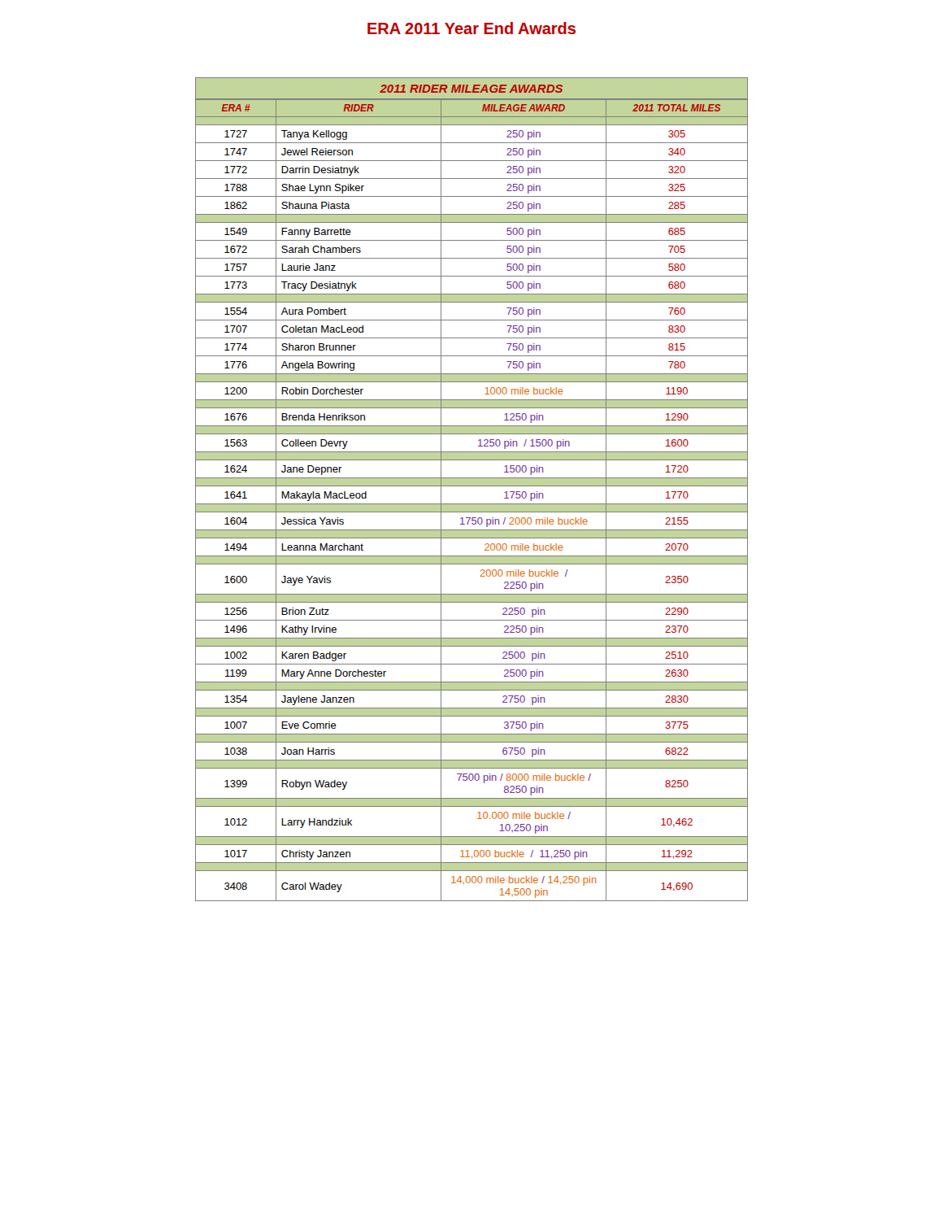ERA 2011 Year End Awards
2011 RIDER MILEAGE AWARDS
| ERA # | RIDER | MILEAGE AWARD | 2011 TOTAL MILES |
| --- | --- | --- | --- |
| 1727 | Tanya Kellogg | 250 pin | 305 |
| 1747 | Jewel Reierson | 250 pin | 340 |
| 1772 | Darrin Desiatnyk | 250 pin | 320 |
| 1788 | Shae Lynn Spiker | 250 pin | 325 |
| 1862 | Shauna Piasta | 250 pin | 285 |
| 1549 | Fanny Barrette | 500 pin | 685 |
| 1672 | Sarah Chambers | 500 pin | 705 |
| 1757 | Laurie Janz | 500 pin | 580 |
| 1773 | Tracy Desiatnyk | 500 pin | 680 |
| 1554 | Aura Pombert | 750 pin | 760 |
| 1707 | Coletan MacLeod | 750 pin | 830 |
| 1774 | Sharon Brunner | 750 pin | 815 |
| 1776 | Angela Bowring | 750 pin | 780 |
| 1200 | Robin Dorchester | 1000 mile buckle | 1190 |
| 1676 | Brenda Henrikson | 1250 pin | 1290 |
| 1563 | Colleen Devry | 1250 pin / 1500 pin | 1600 |
| 1624 | Jane Depner | 1500 pin | 1720 |
| 1641 | Makayla MacLeod | 1750 pin | 1770 |
| 1604 | Jessica Yavis | 1750 pin / 2000 mile buckle | 2155 |
| 1494 | Leanna Marchant | 2000 mile buckle | 2070 |
| 1600 | Jaye Yavis | 2000 mile buckle / 2250 pin | 2350 |
| 1256 | Brion Zutz | 2250 pin | 2290 |
| 1496 | Kathy Irvine | 2250 pin | 2370 |
| 1002 | Karen Badger | 2500 pin | 2510 |
| 1199 | Mary Anne Dorchester | 2500 pin | 2630 |
| 1354 | Jaylene Janzen | 2750 pin | 2830 |
| 1007 | Eve Comrie | 3750 pin | 3775 |
| 1038 | Joan Harris | 6750 pin | 6822 |
| 1399 | Robyn Wadey | 7500 pin / 8000 mile buckle / 8250 pin | 8250 |
| 1012 | Larry Handziuk | 10.000 mile buckle / 10,250 pin | 10,462 |
| 1017 | Christy Janzen | 11,000 buckle / 11,250 pin | 11,292 |
| 3408 | Carol Wadey | 14,000 mile buckle / 14,250 pin 14,500 pin | 14,690 |